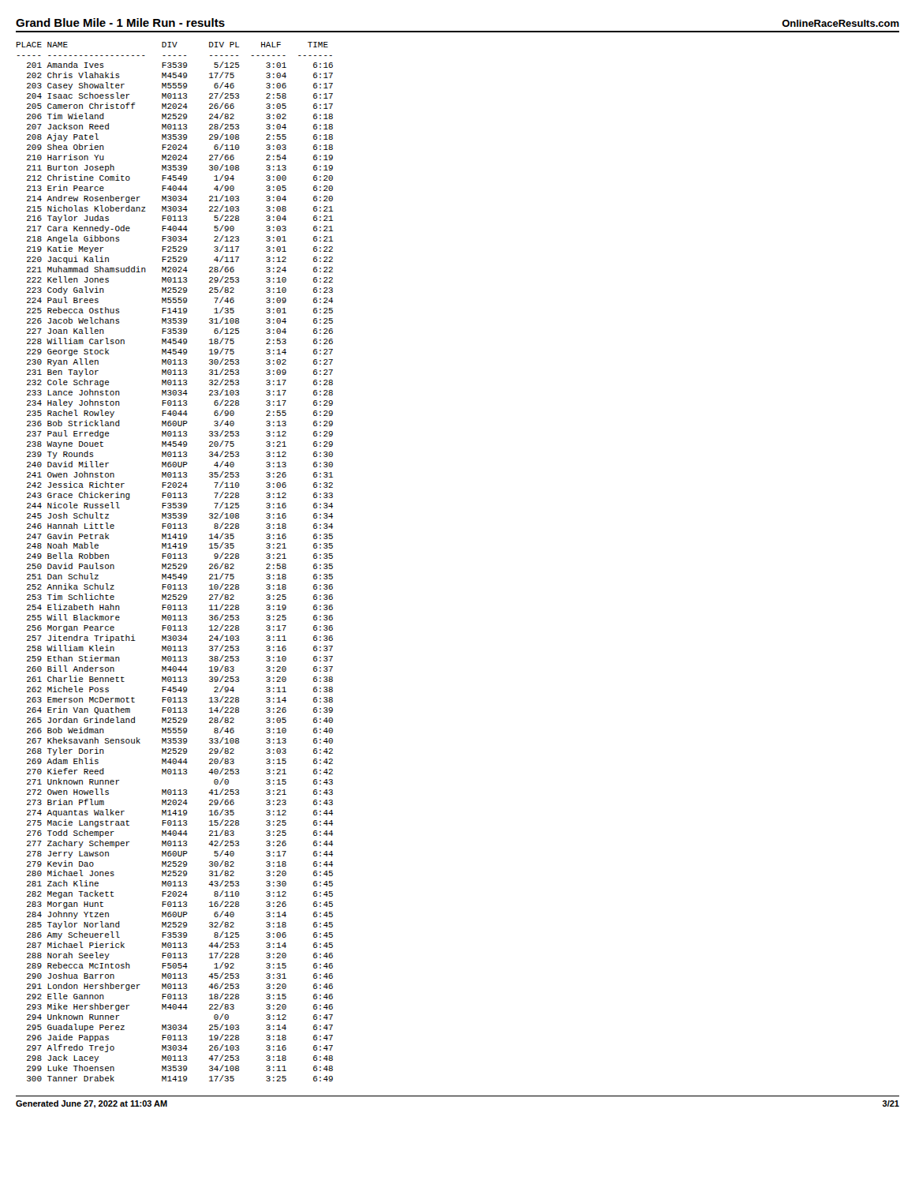Grand Blue Mile - 1 Mile Run - results
OnlineRaceResults.com
PLACE NAME                  DIV      DIV PL    HALF     TIME
----- -------------------   -----    ------  -------  -------
  201 Amanda Ives           F3539     5/125     3:01     6:16
  202 Chris Vlahakis        M4549    17/75      3:04     6:17
  203 Casey Showalter       M5559     6/46      3:06     6:17
  204 Isaac Schoessler      M0113    27/253     2:58     6:17
  205 Cameron Christoff     M2024    26/66      3:05     6:17
  206 Tim Wieland           M2529    24/82      3:02     6:18
  207 Jackson Reed          M0113    28/253     3:04     6:18
  208 Ajay Patel            M3539    29/108     2:55     6:18
  209 Shea Obrien           F2024     6/110     3:03     6:18
  210 Harrison Yu           M2024    27/66      2:54     6:19
  211 Burton Joseph         M3539    30/108     3:13     6:19
  212 Christine Comito      F4549     1/94      3:00     6:20
  213 Erin Pearce           F4044     4/90      3:05     6:20
  214 Andrew Rosenberger    M3034    21/103     3:04     6:20
  215 Nicholas Kloberdanz   M3034    22/103     3:08     6:21
  216 Taylor Judas          F0113     5/228     3:04     6:21
  217 Cara Kennedy-Ode      F4044     5/90      3:03     6:21
  218 Angela Gibbons        F3034     2/123     3:01     6:21
  219 Katie Meyer           F2529     3/117     3:01     6:22
  220 Jacqui Kalin          F2529     4/117     3:12     6:22
  221 Muhammad Shamsuddin   M2024    28/66      3:24     6:22
  222 Kellen Jones          M0113    29/253     3:10     6:22
  223 Cody Galvin           M2529    25/82      3:10     6:23
  224 Paul Brees            M5559     7/46      3:09     6:24
  225 Rebecca Osthus        F1419     1/35      3:01     6:25
  226 Jacob Welchans        M3539    31/108     3:04     6:25
  227 Joan Kallen           F3539     6/125     3:04     6:26
  228 William Carlson       M4549    18/75      2:53     6:26
  229 George Stock          M4549    19/75      3:14     6:27
  230 Ryan Allen            M0113    30/253     3:02     6:27
  231 Ben Taylor            M0113    31/253     3:09     6:27
  232 Cole Schrage          M0113    32/253     3:17     6:28
  233 Lance Johnston        M3034    23/103     3:17     6:28
  234 Haley Johnston        F0113     6/228     3:17     6:29
  235 Rachel Rowley         F4044     6/90      2:55     6:29
  236 Bob Strickland        M60UP     3/40      3:13     6:29
  237 Paul Erredge          M0113    33/253     3:12     6:29
  238 Wayne Douet           M4549    20/75      3:21     6:29
  239 Ty Rounds             M0113    34/253     3:12     6:30
  240 David Miller          M60UP     4/40      3:13     6:30
  241 Owen Johnston         M0113    35/253     3:26     6:31
  242 Jessica Richter       F2024     7/110     3:06     6:32
  243 Grace Chickering      F0113     7/228     3:12     6:33
  244 Nicole Russell        F3539     7/125     3:16     6:34
  245 Josh Schultz          M3539    32/108     3:16     6:34
  246 Hannah Little         F0113     8/228     3:18     6:34
  247 Gavin Petrak          M1419    14/35      3:16     6:35
  248 Noah Mable            M1419    15/35      3:21     6:35
  249 Bella Robben          F0113     9/228     3:21     6:35
  250 David Paulson         M2529    26/82      2:58     6:35
  251 Dan Schulz            M4549    21/75      3:18     6:35
  252 Annika Schulz         F0113    10/228     3:18     6:36
  253 Tim Schlichte         M2529    27/82      3:25     6:36
  254 Elizabeth Hahn        F0113    11/228     3:19     6:36
  255 Will Blackmore        M0113    36/253     3:25     6:36
  256 Morgan Pearce         F0113    12/228     3:17     6:36
  257 Jitendra Tripathi     M3034    24/103     3:11     6:36
  258 William Klein         M0113    37/253     3:16     6:37
  259 Ethan Stierman        M0113    38/253     3:10     6:37
  260 Bill Anderson         M4044    19/83      3:20     6:37
  261 Charlie Bennett       M0113    39/253     3:20     6:38
  262 Michele Poss          F4549     2/94      3:11     6:38
  263 Emerson McDermott     F0113    13/228     3:14     6:38
  264 Erin Van Quathem      F0113    14/228     3:26     6:39
  265 Jordan Grindeland     M2529    28/82      3:05     6:40
  266 Bob Weidman           M5559     8/46      3:10     6:40
  267 Kheksavanh Sensouk    M3539    33/108     3:13     6:40
  268 Tyler Dorin           M2529    29/82      3:03     6:42
  269 Adam Ehlis            M4044    20/83      3:15     6:42
  270 Kiefer Reed           M0113    40/253     3:21     6:42
  271 Unknown Runner                  0/0       3:15     6:43
  272 Owen Howells          M0113    41/253     3:21     6:43
  273 Brian Pflum           M2024    29/66      3:23     6:43
  274 Aquantas Walker       M1419    16/35      3:12     6:44
  275 Macie Langstraat      F0113    15/228     3:25     6:44
  276 Todd Schemper         M4044    21/83      3:25     6:44
  277 Zachary Schemper      M0113    42/253     3:26     6:44
  278 Jerry Lawson          M60UP     5/40      3:17     6:44
  279 Kevin Dao             M2529    30/82      3:18     6:44
  280 Michael Jones         M2529    31/82      3:20     6:45
  281 Zach Kline            M0113    43/253     3:30     6:45
  282 Megan Tackett         F2024     8/110     3:12     6:45
  283 Morgan Hunt           F0113    16/228     3:26     6:45
  284 Johnny Ytzen          M60UP     6/40      3:14     6:45
  285 Taylor Norland        M2529    32/82      3:18     6:45
  286 Amy Scheuerell        F3539     8/125     3:06     6:45
  287 Michael Pierick       M0113    44/253     3:14     6:45
  288 Norah Seeley          F0113    17/228     3:20     6:46
  289 Rebecca McIntosh      F5054     1/92      3:15     6:46
  290 Joshua Barron         M0113    45/253     3:31     6:46
  291 London Hershberger    M0113    46/253     3:20     6:46
  292 Elle Gannon           F0113    18/228     3:15     6:46
  293 Mike Hershberger      M4044    22/83      3:20     6:46
  294 Unknown Runner                  0/0       3:12     6:47
  295 Guadalupe Perez       M3034    25/103     3:14     6:47
  296 Jaide Pappas          F0113    19/228     3:18     6:47
  297 Alfredo Trejo         M3034    26/103     3:16     6:47
  298 Jack Lacey            M0113    47/253     3:18     6:48
  299 Luke Thoensen         M3539    34/108     3:11     6:48
  300 Tanner Drabek         M1419    17/35      3:25     6:49
Generated June 27, 2022 at 11:03 AM 3/21